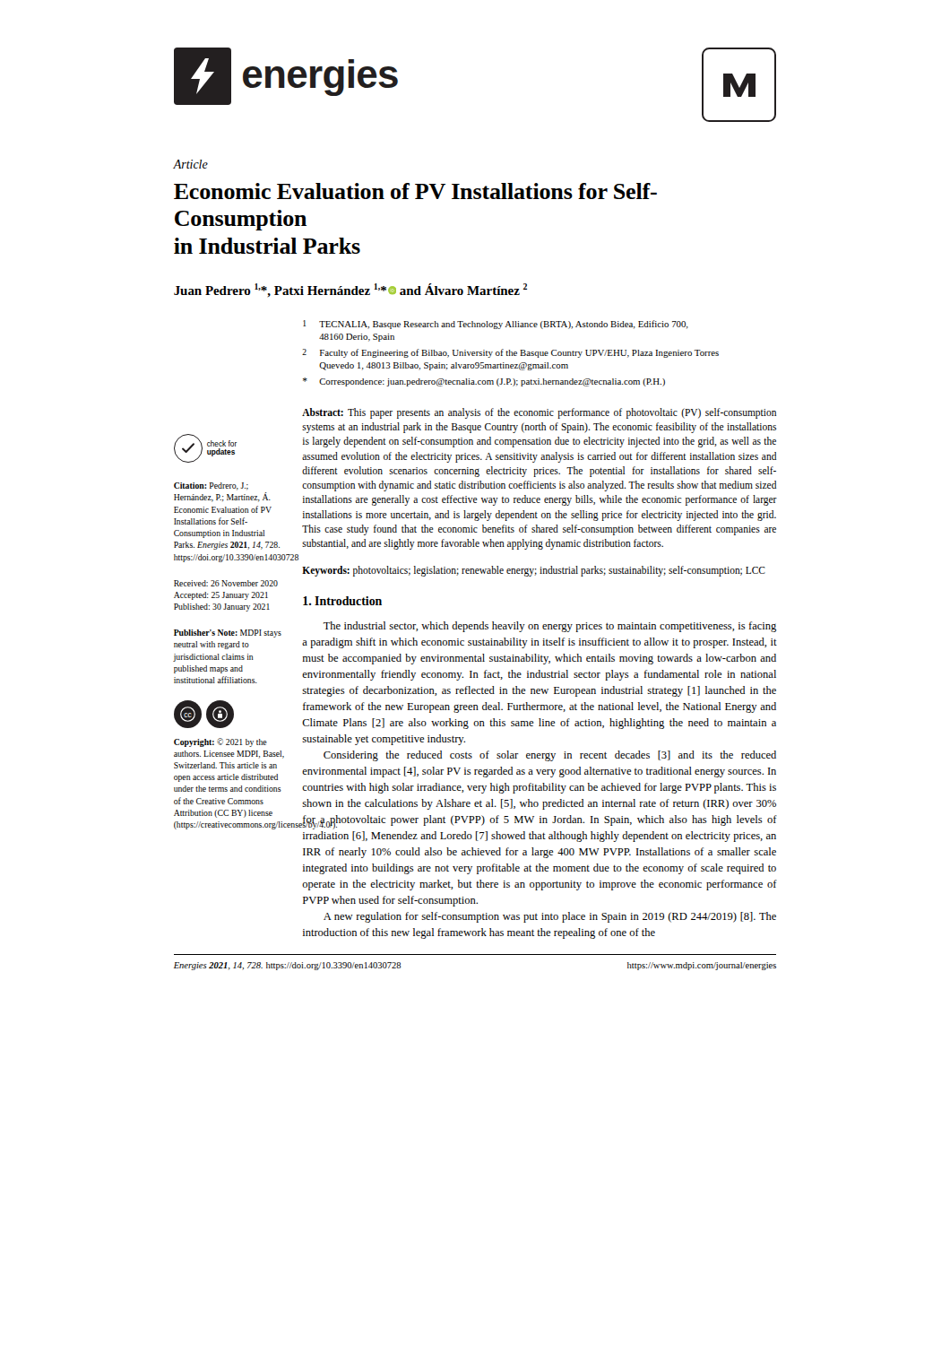energies
Article
Economic Evaluation of PV Installations for Self-Consumption
in Industrial Parks
Juan Pedrero 1,*, Patxi Hernández 1,* and Álvaro Martínez 2
1
TECNALIA, Basque Research and Technology Alliance (BRTA), Astondo Bidea, Edificio 700,
48160 Derio, Spain
2
Faculty of Engineering of Bilbao, University of the Basque Country UPV/EHU, Plaza Ingeniero Torres
Quevedo 1, 48013 Bilbao, Spain; alvaro95martinez@gmail.com
*
Correspondence: juan.pedrero@tecnalia.com (J.P.); patxi.hernandez@tecnalia.com (P.H.)
Abstract: This paper presents an analysis of the economic performance of photovoltaic (PV) self-consumption systems at an industrial park in the Basque Country (north of Spain). The economic feasibility of the installations is largely dependent on self-consumption and compensation due to electricity injected into the grid, as well as the assumed evolution of the electricity prices. A sensitivity analysis is carried out for different installation sizes and different evolution scenarios concerning electricity prices. The potential for installations for shared self-consumption with dynamic and static distribution coefficients is also analyzed. The results show that medium sized installations are generally a cost effective way to reduce energy bills, while the economic performance of larger installations is more uncertain, and is largely dependent on the selling price for electricity injected into the grid. This case study found that the economic benefits of shared self-consumption between different companies are substantial, and are slightly more favorable when applying dynamic distribution factors.
Keywords: photovoltaics; legislation; renewable energy; industrial parks; sustainability; self-consumption; LCC
check for
updates
Citation: Pedrero, J.; Hernández, P.; Martínez, Á. Economic Evaluation of PV Installations for Self-Consumption in Industrial Parks. Energies 2021, 14, 728. https://doi.org/10.3390/en14030728
Received: 26 November 2020
Accepted: 25 January 2021
Published: 30 January 2021
Publisher's Note: MDPI stays neutral with regard to jurisdictional claims in published maps and institutional affiliations.
cc
Copyright: © 2021 by the authors. Licensee MDPI, Basel, Switzerland. This article is an open access article distributed under the terms and conditions of the Creative Commons Attribution (CC BY) license (https://creativecommons.org/licenses/by/4.0/).
1. Introduction
The industrial sector, which depends heavily on energy prices to maintain competitiveness, is facing a paradigm shift in which economic sustainability in itself is insufficient to allow it to prosper. Instead, it must be accompanied by environmental sustainability, which entails moving towards a low-carbon and environmentally friendly economy. In fact, the industrial sector plays a fundamental role in national strategies of decarbonization, as reflected in the new European industrial strategy [1] launched in the framework of the new European green deal. Furthermore, at the national level, the National Energy and Climate Plans [2] are also working on this same line of action, highlighting the need to maintain a sustainable yet competitive industry.
Considering the reduced costs of solar energy in recent decades [3] and its the reduced environmental impact [4], solar PV is regarded as a very good alternative to traditional energy sources. In countries with high solar irradiance, very high profitability can be achieved for large PVPP plants. This is shown in the calculations by Alshare et al. [5], who predicted an internal rate of return (IRR) over 30% for a photovoltaic power plant (PVPP) of 5 MW in Jordan. In Spain, which also has high levels of irradiation [6], Menendez and Loredo [7] showed that although highly dependent on electricity prices, an IRR of nearly 10% could also be achieved for a large 400 MW PVPP. Installations of a smaller scale integrated into buildings are not very profitable at the moment due to the economy of scale required to operate in the electricity market, but there is an opportunity to improve the economic performance of PVPP when used for self-consumption.
A new regulation for self-consumption was put into place in Spain in 2019 (RD 244/2019) [8]. The introduction of this new legal framework has meant the repealing of one of the
Energies 2021, 14, 728. https://doi.org/10.3390/en14030728
https://www.mdpi.com/journal/energies